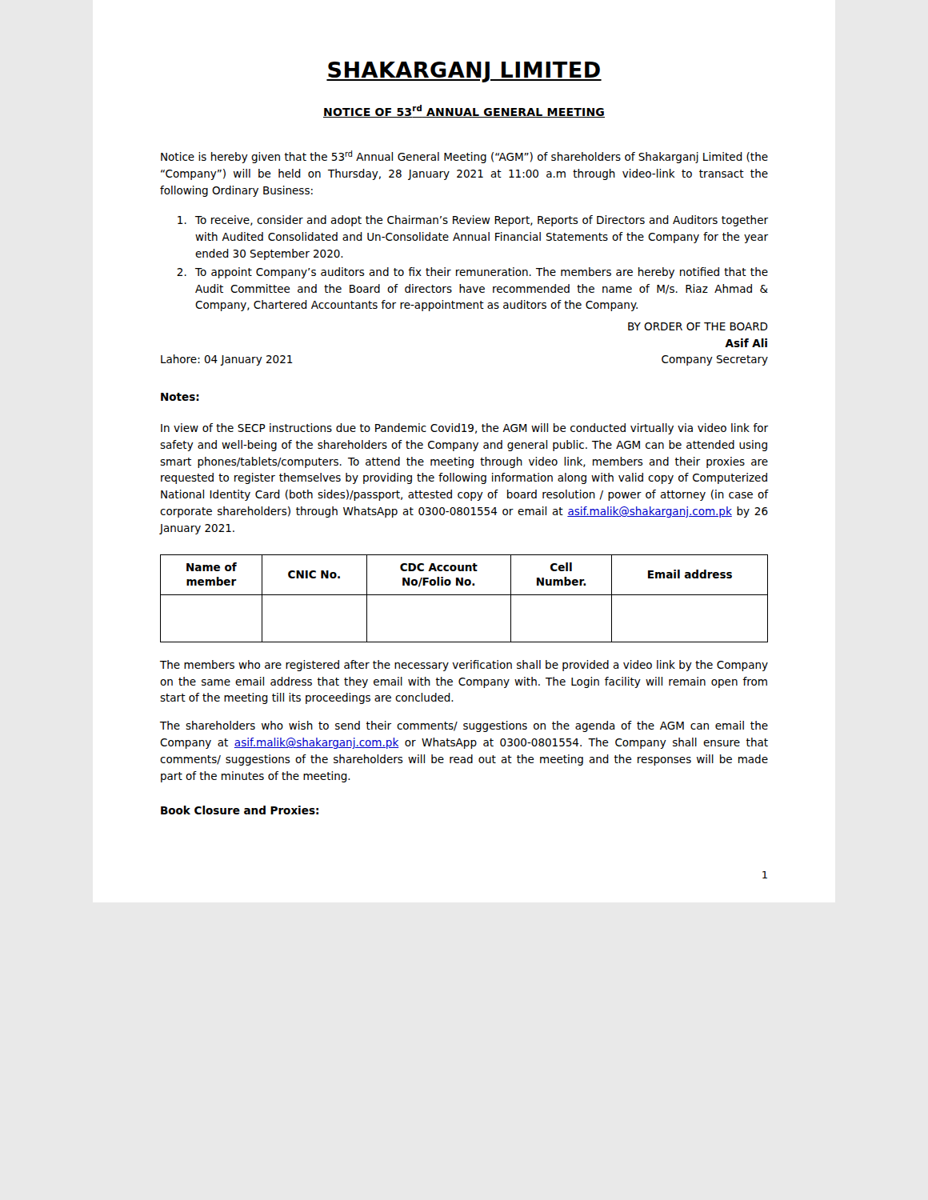SHAKARGANJ LIMITED
NOTICE OF 53rd ANNUAL GENERAL MEETING
Notice is hereby given that the 53rd Annual General Meeting (“AGM”) of shareholders of Shakarganj Limited (the “Company”) will be held on Thursday, 28 January 2021 at 11:00 a.m through video-link to transact the following Ordinary Business:
To receive, consider and adopt the Chairman’s Review Report, Reports of Directors and Auditors together with Audited Consolidated and Un-Consolidate Annual Financial Statements of the Company for the year ended 30 September 2020.
To appoint Company’s auditors and to fix their remuneration. The members are hereby notified that the Audit Committee and the Board of directors have recommended the name of M/s. Riaz Ahmad & Company, Chartered Accountants for re-appointment as auditors of the Company.
BY ORDER OF THE BOARD
Asif Ali
Lahore: 04 January 2021
Company Secretary
Notes:
In view of the SECP instructions due to Pandemic Covid19, the AGM will be conducted virtually via video link for safety and well-being of the shareholders of the Company and general public. The AGM can be attended using smart phones/tablets/computers. To attend the meeting through video link, members and their proxies are requested to register themselves by providing the following information along with valid copy of Computerized National Identity Card (both sides)/passport, attested copy of board resolution / power of attorney (in case of corporate shareholders) through WhatsApp at 0300-0801554 or email at asif.malik@shakarganj.com.pk by 26 January 2021.
| Name of member | CNIC No. | CDC Account No/Folio No. | Cell Number. | Email address |
| --- | --- | --- | --- | --- |
The members who are registered after the necessary verification shall be provided a video link by the Company on the same email address that they email with the Company with. The Login facility will remain open from start of the meeting till its proceedings are concluded.
The shareholders who wish to send their comments/ suggestions on the agenda of the AGM can email the Company at asif.malik@shakarganj.com.pk or WhatsApp at 0300-0801554. The Company shall ensure that comments/ suggestions of the shareholders will be read out at the meeting and the responses will be made part of the minutes of the meeting.
Book Closure and Proxies:
1